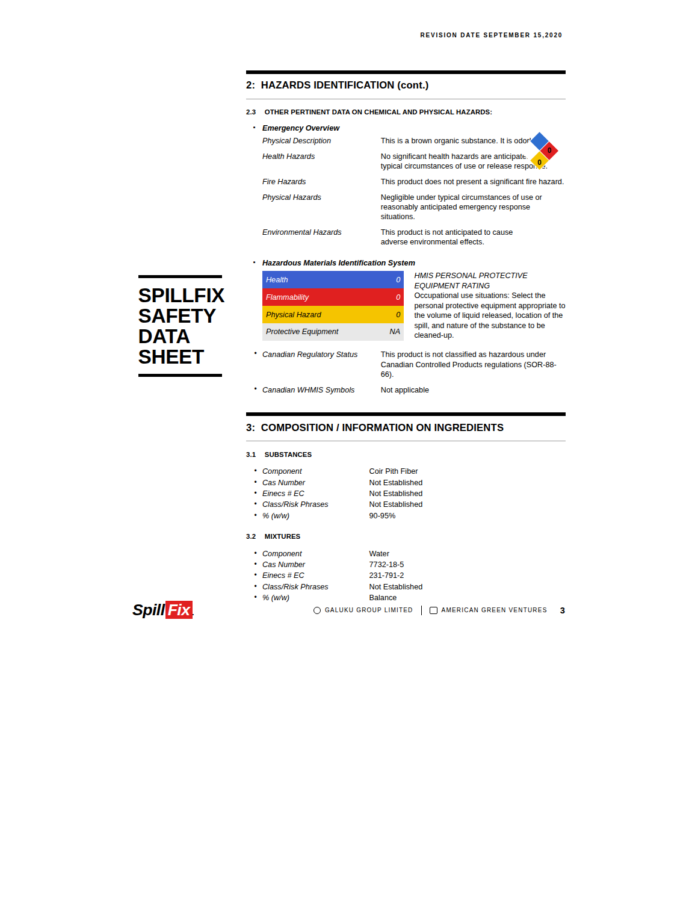REVISION DATE SEPTEMBER 15,2020
SPILLFIX
SAFETY
DATA
SHEET
2: HAZARDS IDENTIFICATION (cont.)
2.3 OTHER PERTINENT DATA ON CHEMICAL AND PHYSICAL HAZARDS:
Emergency Overview
Physical Description
This is a brown organic substance. It is odorless.
Health Hazards
No significant health hazards are anticipated under typical circumstances of use or release response.
Fire Hazards
This product does not present a significant fire hazard.
Physical Hazards
Negligible under typical circumstances of use or reasonably anticipated emergency response situations.
Environmental Hazards
This product is not anticipated to cause adverse environmental effects.
0 0 0
Hazardous Materials Identification System
| Health | 0 |
| Flammability | 0 |
| Physical Hazard | 0 |
| Protective Equipment | NA |
HMIS PERSONAL PROTECTIVE EQUIPMENT RATING
Occupational use situations: Select the personal protective equipment appropriate to the volume of liquid released, location of the spill, and nature of the substance to be cleaned-up.
Canadian Regulatory Status
This product is not classified as hazardous under Canadian Controlled Products regulations (SOR-88-66).
Canadian WHMIS Symbols
Not applicable
3: COMPOSITION / INFORMATION ON INGREDIENTS
3.1 SUBSTANCES
Component
Coir Pith Fiber
Cas Number
Not Established
Einecs # EC
Not Established
Class/Risk Phrases
Not Established
% (w/w)
90-95%
3.2 MIXTURES
Component
Water
Cas Number
7732-18-5
Einecs # EC
231-791-2
Class/Risk Phrases
Not Established
% (w/w)
Balance
SpillFix.
GALUKU GROUP LIMITED AMERICAN GREEN VENTURES 3